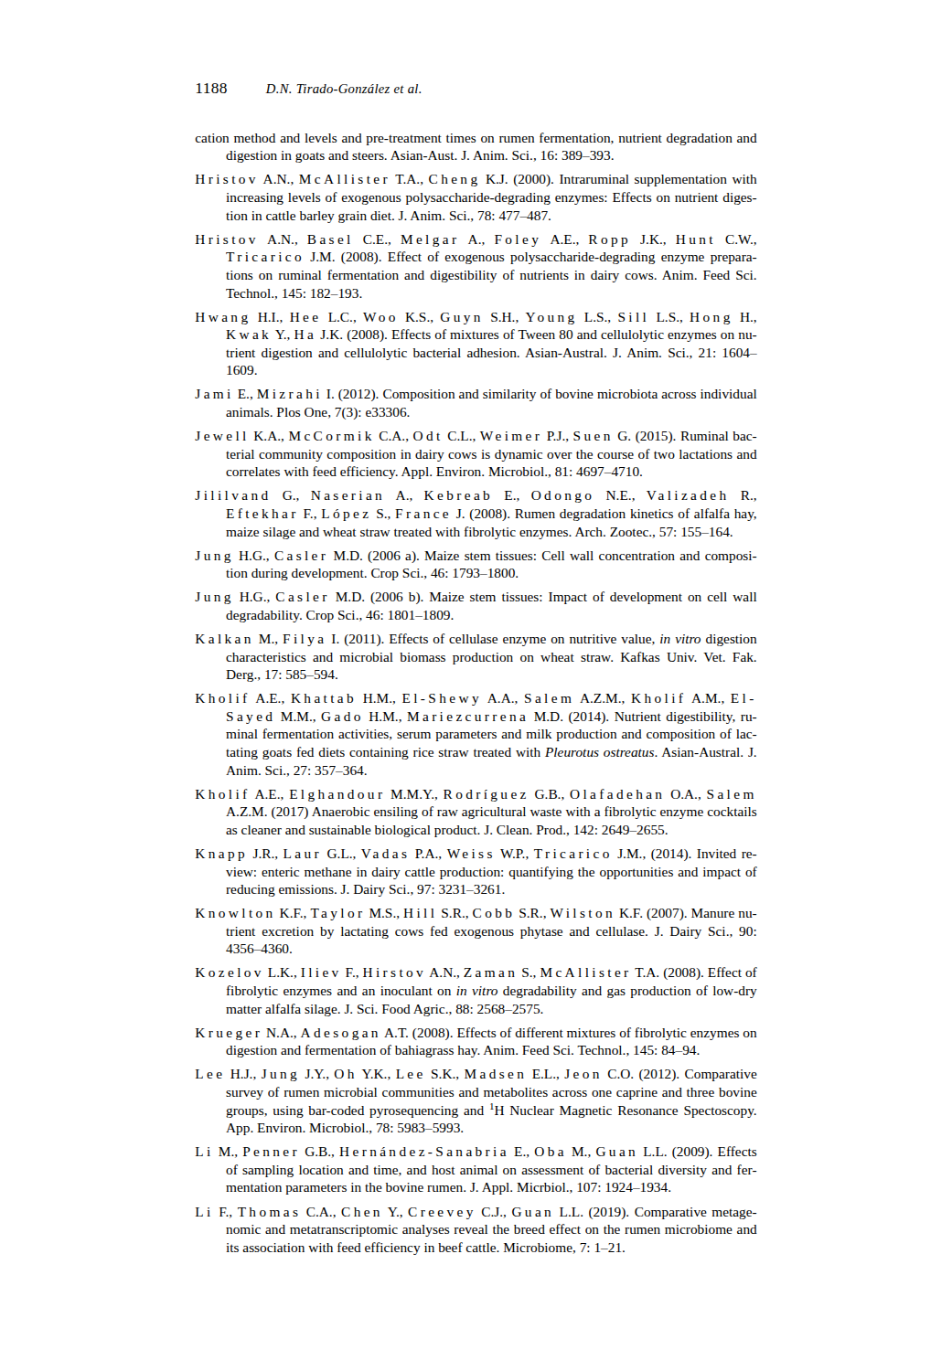1188 D.N. Tirado-González et al.
cation method and levels and pre-treatment times on rumen fermentation, nutrient degradation and digestion in goats and steers. Asian-Aust. J. Anim. Sci., 16: 389–393.
Hristov A.N., McAllister T.A., Cheng K.J. (2000). Intraruminal supplementation with increasing levels of exogenous polysaccharide-degrading enzymes: Effects on nutrient digestion in cattle barley grain diet. J. Anim. Sci., 78: 477–487.
Hristov A.N., Basel C.E., Melgar A., Foley A.E., Ropp J.K., Hunt C.W., Tricarico J.M. (2008). Effect of exogenous polysaccharide-degrading enzyme preparations on ruminal fermentation and digestibility of nutrients in dairy cows. Anim. Feed Sci. Technol., 145: 182–193.
Hwang H.I., Hee L.C., Woo K.S., Guyn S.H., Young L.S., Sill L.S., Hong H., Kwak Y., Ha J.K. (2008). Effects of mixtures of Tween 80 and cellulolytic enzymes on nutrient digestion and cellulolytic bacterial adhesion. Asian-Austral. J. Anim. Sci., 21: 1604–1609.
Jami E., Mizrahi I. (2012). Composition and similarity of bovine microbiota across individual animals. Plos One, 7(3): e33306.
Jewell K.A., McCormik C.A., Odt C.L., Weimer P.J., Suen G. (2015). Ruminal bacterial community composition in dairy cows is dynamic over the course of two lactations and correlates with feed efficiency. Appl. Environ. Microbiol., 81: 4697–4710.
Jililvand G., Naserian A., Kebreab E., Odongo N.E., Valizadeh R., Eftekhar F., López S., France J. (2008). Rumen degradation kinetics of alfalfa hay, maize silage and wheat straw treated with fibrolytic enzymes. Arch. Zootec., 57: 155–164.
Jung H.G., Casler M.D. (2006 a). Maize stem tissues: Cell wall concentration and composition during development. Crop Sci., 46: 1793–1800.
Jung H.G., Casler M.D. (2006 b). Maize stem tissues: Impact of development on cell wall degradability. Crop Sci., 46: 1801–1809.
Kalkan M., Filya I. (2011). Effects of cellulase enzyme on nutritive value, in vitro digestion characteristics and microbial biomass production on wheat straw. Kafkas Univ. Vet. Fak. Derg., 17: 585–594.
Kholif A.E., Khattab H.M., El-Shewy A.A., Salem A.Z.M., Kholif A.M., El-Sayed M.M., Gado H.M., Mariezcurrena M.D. (2014). Nutrient digestibility, ruminal fermentation activities, serum parameters and milk production and composition of lactating goats fed diets containing rice straw treated with Pleurotus ostreatus. Asian-Austral. J. Anim. Sci., 27: 357–364.
Kholif A.E., Elghandour M.M.Y., Rodríguez G.B., Olafadehan O.A., Salem A.Z.M. (2017) Anaerobic ensiling of raw agricultural waste with a fibrolytic enzyme cocktails as cleaner and sustainable biological product. J. Clean. Prod., 142: 2649–2655.
Knapp J.R., Laur G.L., Vadas P.A., Weiss W.P., Tricarico J.M., (2014). Invited review: enteric methane in dairy cattle production: quantifying the opportunities and impact of reducing emissions. J. Dairy Sci., 97: 3231–3261.
Knowlton K.F., Taylor M.S., Hill S.R., Cobb S.R., Wilston K.F. (2007). Manure nutrient excretion by lactating cows fed exogenous phytase and cellulase. J. Dairy Sci., 90: 4356–4360.
Kozelov L.K., Iliev F., Hirstov A.N., Zaman S., McAllister T.A. (2008). Effect of fibrolytic enzymes and an inoculant on in vitro degradability and gas production of low-dry matter alfalfa silage. J. Sci. Food Agric., 88: 2568–2575.
Krueger N.A., Adesogan A.T. (2008). Effects of different mixtures of fibrolytic enzymes on digestion and fermentation of bahiagrass hay. Anim. Feed Sci. Technol., 145: 84–94.
Lee H.J., Jung J.Y., Oh Y.K., Lee S.K., Madsen E.L., Jeon C.O. (2012). Comparative survey of rumen microbial communities and metabolites across one caprine and three bovine groups, using bar-coded pyrosequencing and 1H Nuclear Magnetic Resonance Spectoscopy. App. Environ. Microbiol., 78: 5983–5993.
Li M., Penner G.B., Hernández-Sanabria E., Oba M., Guan L.L. (2009). Effects of sampling location and time, and host animal on assessment of bacterial diversity and fermentation parameters in the bovine rumen. J. Appl. Micrbiol., 107: 1924–1934.
Li F., Thomas C.A., Chen Y., Creevey C.J., Guan L.L. (2019). Comparative metagenomic and metatranscriptomic analyses reveal the breed effect on the rumen microbiome and its association with feed efficiency in beef cattle. Microbiome, 7: 1–21.